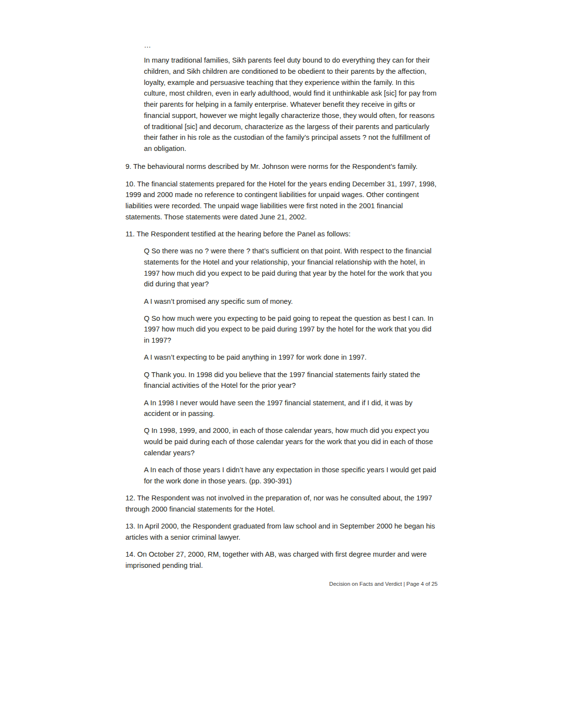…
In many traditional families, Sikh parents feel duty bound to do everything they can for their children, and Sikh children are conditioned to be obedient to their parents by the affection, loyalty, example and persuasive teaching that they experience within the family. In this culture, most children, even in early adulthood, would find it unthinkable ask [sic] for pay from their parents for helping in a family enterprise. Whatever benefit they receive in gifts or financial support, however we might legally characterize those, they would often, for reasons of traditional [sic] and decorum, characterize as the largess of their parents and particularly their father in his role as the custodian of the family’s principal assets ? not the fulfillment of an obligation.
9. The behavioural norms described by Mr. Johnson were norms for the Respondent’s family.
10. The financial statements prepared for the Hotel for the years ending December 31, 1997, 1998, 1999 and 2000 made no reference to contingent liabilities for unpaid wages. Other contingent liabilities were recorded. The unpaid wage liabilities were first noted in the 2001 financial statements. Those statements were dated June 21, 2002.
11. The Respondent testified at the hearing before the Panel as follows:
Q So there was no ? were there ? that’s sufficient on that point. With respect to the financial statements for the Hotel and your relationship, your financial relationship with the hotel, in 1997 how much did you expect to be paid during that year by the hotel for the work that you did during that year?
A I wasn’t promised any specific sum of money.
Q So how much were you expecting to be paid going to repeat the question as best I can. In 1997 how much did you expect to be paid during 1997 by the hotel for the work that you did in 1997?
A I wasn’t expecting to be paid anything in 1997 for work done in 1997.
Q Thank you. In 1998 did you believe that the 1997 financial statements fairly stated the financial activities of the Hotel for the prior year?
A In 1998 I never would have seen the 1997 financial statement, and if I did, it was by accident or in passing.
Q In 1998, 1999, and 2000, in each of those calendar years, how much did you expect you would be paid during each of those calendar years for the work that you did in each of those calendar years?
A In each of those years I didn’t have any expectation in those specific years I would get paid for the work done in those years. (pp. 390-391)
12. The Respondent was not involved in the preparation of, nor was he consulted about, the 1997 through 2000 financial statements for the Hotel.
13. In April 2000, the Respondent graduated from law school and in September 2000 he began his articles with a senior criminal lawyer.
14. On October 27, 2000, RM, together with AB, was charged with first degree murder and were imprisoned pending trial.
Decision on Facts and Verdict | Page 4 of 25